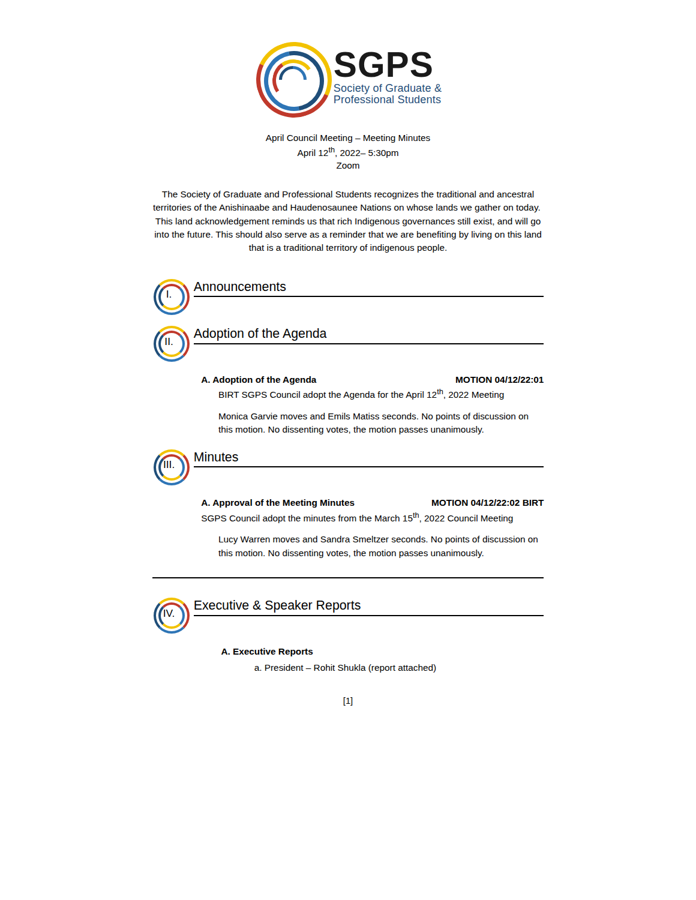SGPS
Society of Graduate &
Professional Students
April Council Meeting – Meeting Minutes
April 12th, 2022– 5:30pm
Zoom
The Society of Graduate and Professional Students recognizes the traditional and ancestral territories of the Anishinaabe and Haudenosaunee Nations on whose lands we gather on today. This land acknowledgement reminds us that rich Indigenous governances still exist, and will go into the future. This should also serve as a reminder that we are benefiting by living on this land that is a traditional territory of indigenous people.
I.
Announcements
II.
Adoption of the Agenda
A. Adoption of the Agenda MOTION 04/12/22:01
BIRT SGPS Council adopt the Agenda for the April 12th, 2022 Meeting
Monica Garvie moves and Emils Matiss seconds. No points of discussion on this motion. No dissenting votes, the motion passes unanimously.
III.
Minutes
A. Approval of the Meeting Minutes MOTION 04/12/22:02 BIRT
SGPS Council adopt the minutes from the March 15th, 2022 Council Meeting
Lucy Warren moves and Sandra Smeltzer seconds. No points of discussion on this motion. No dissenting votes, the motion passes unanimously.
IV.
Executive & Speaker Reports
Executive Reports
President – Rohit Shukla (report attached)
[1]